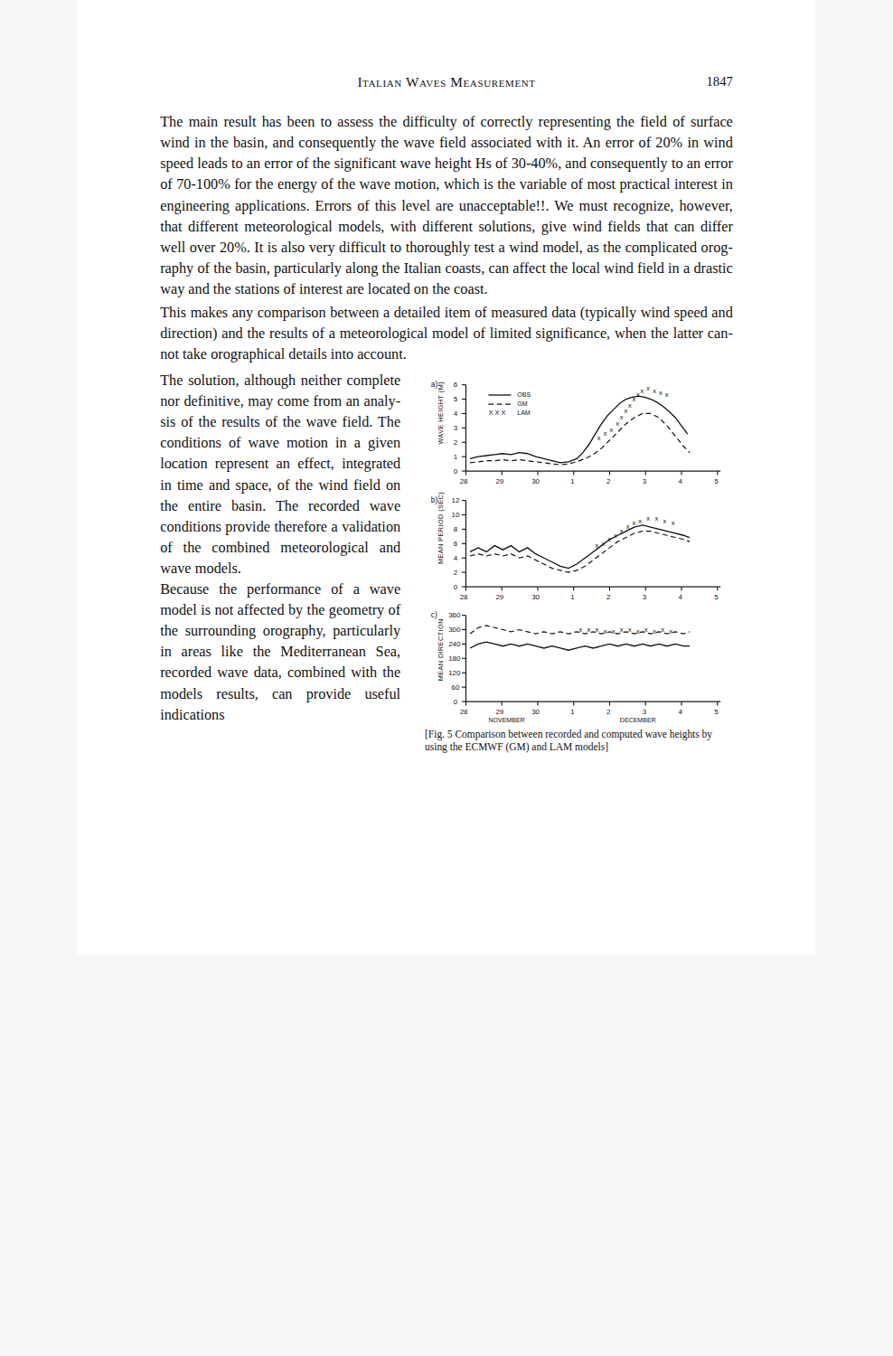Italian Waves Measurement 1847
The main result has been to assess the difficulty of correctly representing the field of surface wind in the basin, and consequently the wave field associated with it. An error of 20% in wind speed leads to an error of the significant wave height Hs of 30-40%, and consequently to an error of 70-100% for the energy of the wave motion, which is the variable of most practical interest in engineering applications. Errors of this level are unacceptable!!. We must recognize, however, that different meteorological models, with different solutions, give wind fields that can differ well over 20%. It is also very difficult to thoroughly test a wind model, as the complicated orography of the basin, particularly along the Italian coasts, can affect the local wind field in a drastic way and the stations of interest are located on the coast.
This makes any comparison between a detailed item of measured data (typically wind speed and direction) and the results of a meteorological model of limited significance, when the latter cannot take orographical details into account.
a) 0 1 2 3 4 5 6 28 29 30 1 2 3 4 5 WAVE HEIGHT (M) OBS GM X X X LAM x x x x x x x x x x x x x x b) 0 2 4 6 8 10 12 28 29 30 1 2 3 4 5 MEAN PERIOD (SEC) x x x x x x x x x x x x c) 0 60 120 180 240 300 360 28 29 30 1 2 3 4 5 MEAN DIRECTION NOVEMBER DECEMBER x x x x x x x x x x x x
[Fig. 5 Comparison between recorded and computed wave heights by using the ECMWF (GM) and LAM models]
The solution, although neither complete nor definitive, may come from an analysis of the results of the wave field. The conditions of wave motion in a given location represent an effect, integrated in time and space, of the wind field on the entire basin. The recorded wave conditions provide therefore a validation of the combined meteorological and wave models.
Because the performance of a wave model is not affected by the geometry of the surrounding orography, particularly in areas like the Mediterranean Sea, recorded wave data, combined with the models results, can provide useful indications